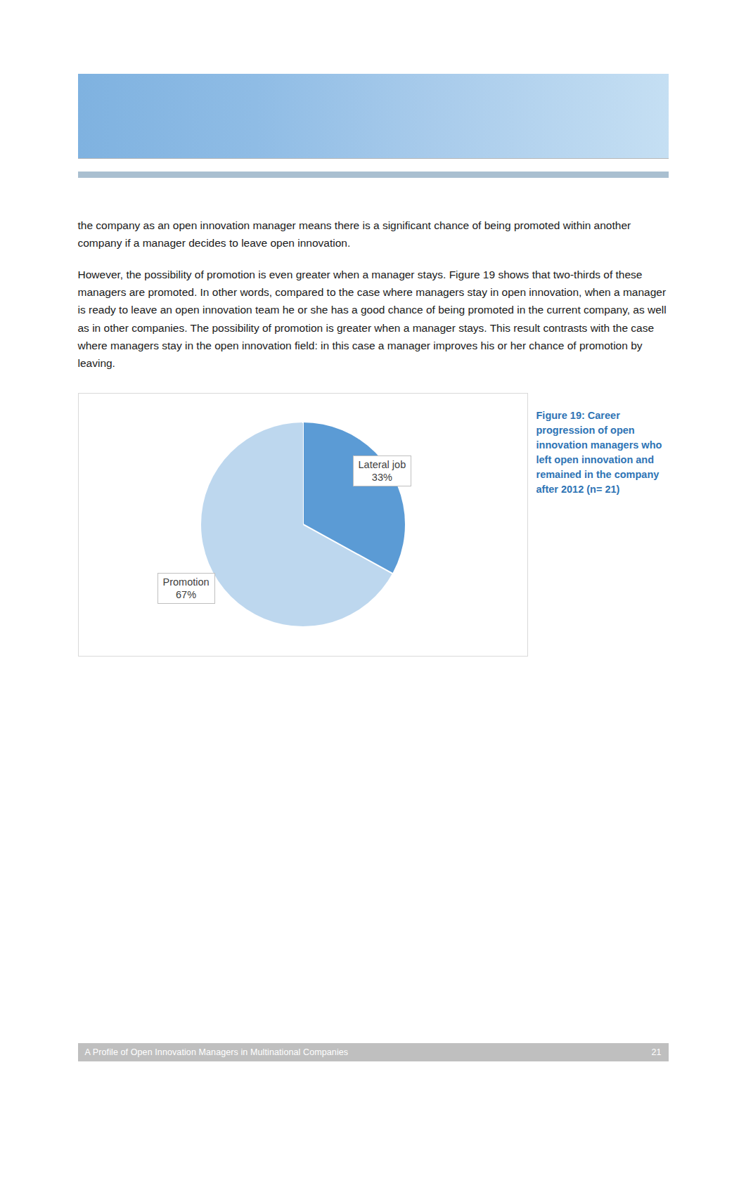the company as an open innovation manager means there is a significant chance of being promoted within another company if a manager decides to leave open innovation.
However, the possibility of promotion is even greater when a manager stays. Figure 19 shows that two-thirds of these managers are promoted. In other words, compared to the case where managers stay in open innovation, when a manager is ready to leave an open innovation team he or she has a good chance of being promoted in the current company, as well as in other companies. The possibility of promotion is greater when a manager stays. This result contrasts with the case where managers stay in the open innovation field: in this case a manager improves his or her chance of promotion by leaving.
Lateral job
33%
Promotion
67%
Figure 19: Career progression of open innovation managers who left open innovation and remained in the company after 2012 (n= 21)
A Profile of Open Innovation Managers in Multinational Companies 21